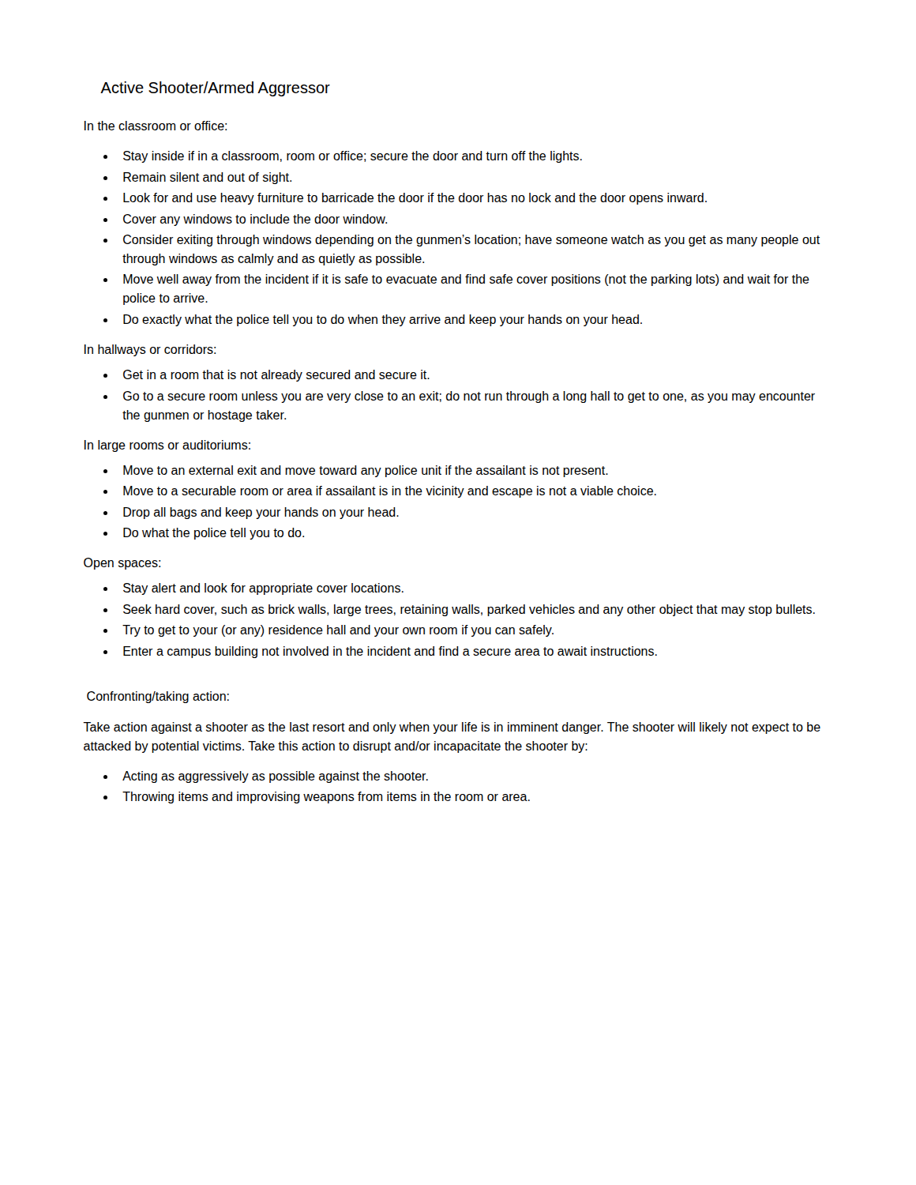Active Shooter/Armed Aggressor
In the classroom or office:
Stay inside if in a classroom, room or office; secure the door and turn off the lights.
Remain silent and out of sight.
Look for and use heavy furniture to barricade the door if the door has no lock and the door opens inward.
Cover any windows to include the door window.
Consider exiting through windows depending on the gunmen’s location; have someone watch as you get as many people out through windows as calmly and as quietly as possible.
Move well away from the incident if it is safe to evacuate and find safe cover positions (not the parking lots) and wait for the police to arrive.
Do exactly what the police tell you to do when they arrive and keep your hands on your head.
In hallways or corridors:
Get in a room that is not already secured and secure it.
Go to a secure room unless you are very close to an exit; do not run through a long hall to get to one, as you may encounter the gunmen or hostage taker.
In large rooms or auditoriums:
Move to an external exit and move toward any police unit if the assailant is not present.
Move to a securable room or area if assailant is in the vicinity and escape is not a viable choice.
Drop all bags and keep your hands on your head.
Do what the police tell you to do.
Open spaces:
Stay alert and look for appropriate cover locations.
Seek hard cover, such as brick walls, large trees, retaining walls, parked vehicles and any other object that may stop bullets.
Try to get to your (or any) residence hall and your own room if you can safely.
Enter a campus building not involved in the incident and find a secure area to await instructions.
Confronting/taking action:
Take action against a shooter as the last resort and only when your life is in imminent danger. The shooter will likely not expect to be attacked by potential victims. Take this action to disrupt and/or incapacitate the shooter by:
Acting as aggressively as possible against the shooter.
Throwing items and improvising weapons from items in the room or area.